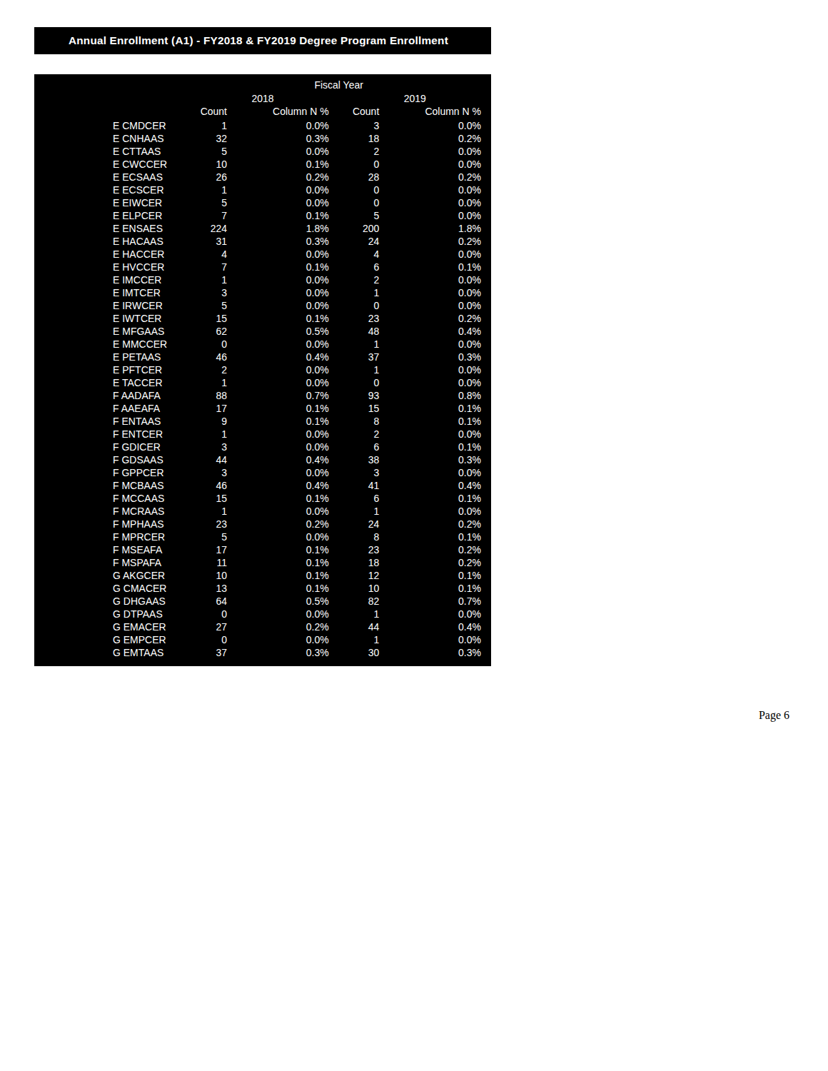Annual Enrollment (A1) - FY2018 & FY2019 Degree Program Enrollment
| | Fiscal Year |
| | 2018 | 2019 |
| | Count | Column N % | Count | Column N % |
| E CMDCER | 1 | 0.0% | 3 | 0.0% |
| E CNHAAS | 32 | 0.3% | 18 | 0.2% |
| E CTTAAS | 5 | 0.0% | 2 | 0.0% |
| E CWCCER | 10 | 0.1% | 0 | 0.0% |
| E ECSAAS | 26 | 0.2% | 28 | 0.2% |
| E ECSCER | 1 | 0.0% | 0 | 0.0% |
| E EIWCER | 5 | 0.0% | 0 | 0.0% |
| E ELPCER | 7 | 0.1% | 5 | 0.0% |
| E ENSAES | 224 | 1.8% | 200 | 1.8% |
| E HACAAS | 31 | 0.3% | 24 | 0.2% |
| E HACCER | 4 | 0.0% | 4 | 0.0% |
| E HVCCER | 7 | 0.1% | 6 | 0.1% |
| E IMCCER | 1 | 0.0% | 2 | 0.0% |
| E IMTCER | 3 | 0.0% | 1 | 0.0% |
| E IRWCER | 5 | 0.0% | 0 | 0.0% |
| E IWTCER | 15 | 0.1% | 23 | 0.2% |
| E MFGAAS | 62 | 0.5% | 48 | 0.4% |
| E MMCCER | 0 | 0.0% | 1 | 0.0% |
| E PETAAS | 46 | 0.4% | 37 | 0.3% |
| E PFTCER | 2 | 0.0% | 1 | 0.0% |
| E TACCER | 1 | 0.0% | 0 | 0.0% |
| F AADAFA | 88 | 0.7% | 93 | 0.8% |
| F AAEAFA | 17 | 0.1% | 15 | 0.1% |
| F ENTAAS | 9 | 0.1% | 8 | 0.1% |
| F ENTCER | 1 | 0.0% | 2 | 0.0% |
| F GDICER | 3 | 0.0% | 6 | 0.1% |
| F GDSAAS | 44 | 0.4% | 38 | 0.3% |
| F GPPCER | 3 | 0.0% | 3 | 0.0% |
| F MCBAAS | 46 | 0.4% | 41 | 0.4% |
| F MCCAAS | 15 | 0.1% | 6 | 0.1% |
| F MCRAAS | 1 | 0.0% | 1 | 0.0% |
| F MPHAAS | 23 | 0.2% | 24 | 0.2% |
| F MPRCER | 5 | 0.0% | 8 | 0.1% |
| F MSEAFA | 17 | 0.1% | 23 | 0.2% |
| F MSPAFA | 11 | 0.1% | 18 | 0.2% |
| G AKGCER | 10 | 0.1% | 12 | 0.1% |
| G CMACER | 13 | 0.1% | 10 | 0.1% |
| G DHGAAS | 64 | 0.5% | 82 | 0.7% |
| G DTPAAS | 0 | 0.0% | 1 | 0.0% |
| G EMACER | 27 | 0.2% | 44 | 0.4% |
| G EMPCER | 0 | 0.0% | 1 | 0.0% |
| G EMTAAS | 37 | 0.3% | 30 | 0.3% |
Page 6